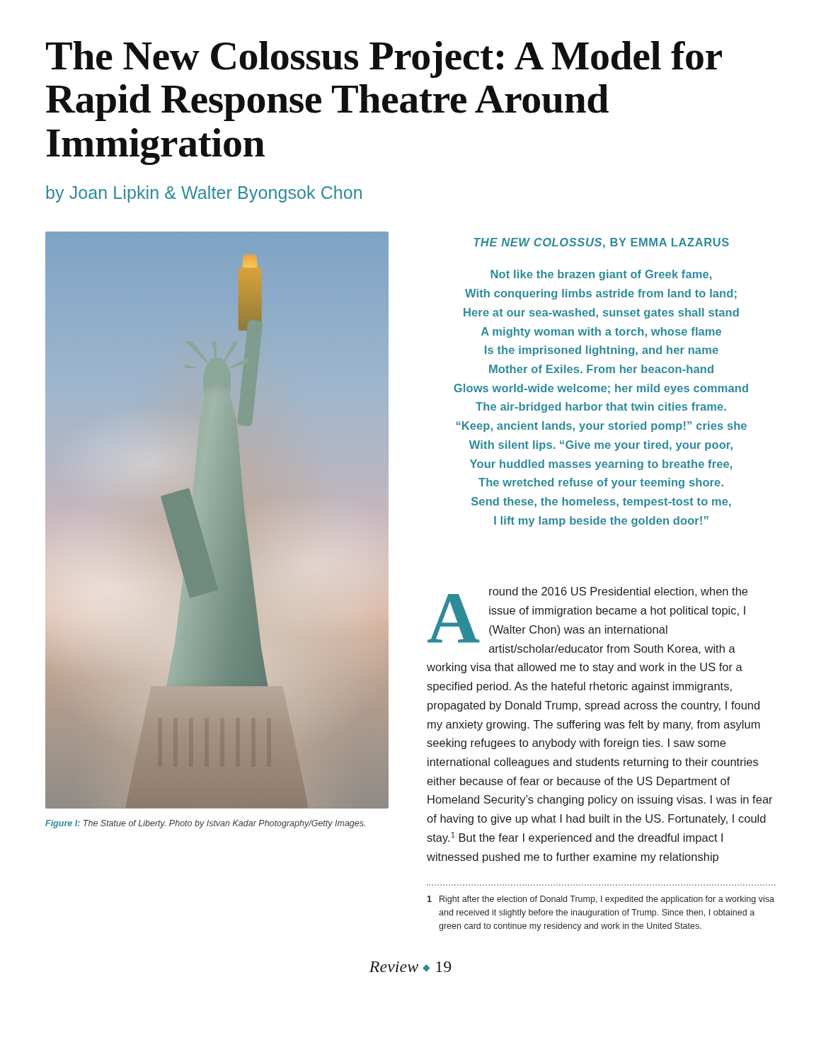The New Colossus Project: A Model for Rapid Response Theatre Around Immigration
by Joan Lipkin & Walter Byongsok Chon
Figure I: The Statue of Liberty. Photo by Istvan Kadar Photography/Getty Images.
The New Colossus, by Emma Lazarus
Not like the brazen giant of Greek fame,
With conquering limbs astride from land to land;
Here at our sea-washed, sunset gates shall stand
A mighty woman with a torch, whose flame
Is the imprisoned lightning, and her name
Mother of Exiles. From her beacon-hand
Glows world-wide welcome; her mild eyes command
The air-bridged harbor that twin cities frame.
“Keep, ancient lands, your storied pomp!” cries she
With silent lips. “Give me your tired, your poor,
Your huddled masses yearning to breathe free,
The wretched refuse of your teeming shore.
Send these, the homeless, tempest-tost to me,
I lift my lamp beside the golden door!”
Around the 2016 US Presidential election, when the issue of immigration became a hot political topic, I (Walter Chon) was an international artist/scholar/educator from South Korea, with a working visa that allowed me to stay and work in the US for a specified period. As the hateful rhetoric against immigrants, propagated by Donald Trump, spread across the country, I found my anxiety growing. The suffering was felt by many, from asylum seeking refugees to anybody with foreign ties. I saw some international colleagues and students returning to their countries either because of fear or because of the US Department of Homeland Security’s changing policy on issuing visas. I was in fear of having to give up what I had built in the US. Fortunately, I could stay.1 But the fear I experienced and the dreadful impact I witnessed pushed me to further examine my relationship
1 Right after the election of Donald Trump, I expedited the application for a working visa and received it slightly before the inauguration of Trump. Since then, I obtained a green card to continue my residency and work in the United States.
Review◆19